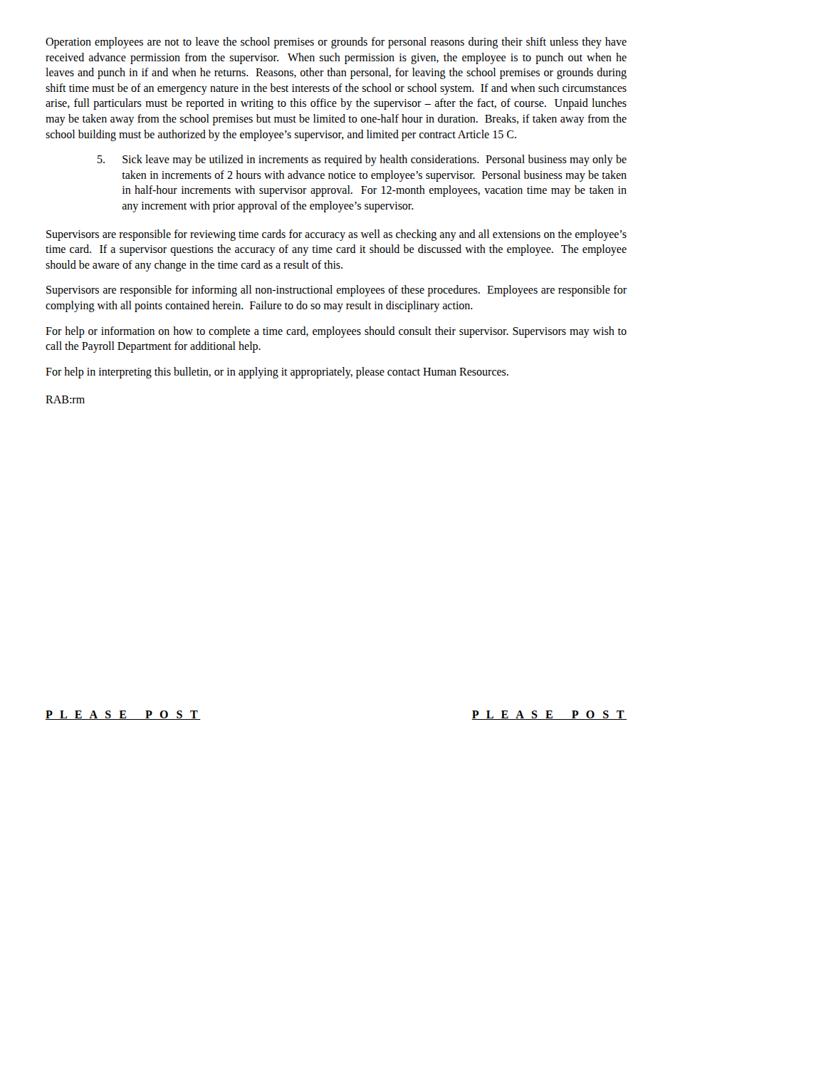Operation employees are not to leave the school premises or grounds for personal reasons during their shift unless they have received advance permission from the supervisor. When such permission is given, the employee is to punch out when he leaves and punch in if and when he returns. Reasons, other than personal, for leaving the school premises or grounds during shift time must be of an emergency nature in the best interests of the school or school system. If and when such circumstances arise, full particulars must be reported in writing to this office by the supervisor – after the fact, of course. Unpaid lunches may be taken away from the school premises but must be limited to one-half hour in duration. Breaks, if taken away from the school building must be authorized by the employee’s supervisor, and limited per contract Article 15 C.
5. Sick leave may be utilized in increments as required by health considerations. Personal business may only be taken in increments of 2 hours with advance notice to employee’s supervisor. Personal business may be taken in half-hour increments with supervisor approval. For 12-month employees, vacation time may be taken in any increment with prior approval of the employee’s supervisor.
Supervisors are responsible for reviewing time cards for accuracy as well as checking any and all extensions on the employee’s time card. If a supervisor questions the accuracy of any time card it should be discussed with the employee. The employee should be aware of any change in the time card as a result of this.
Supervisors are responsible for informing all non-instructional employees of these procedures. Employees are responsible for complying with all points contained herein. Failure to do so may result in disciplinary action.
For help or information on how to complete a time card, employees should consult their supervisor. Supervisors may wish to call the Payroll Department for additional help.
For help in interpreting this bulletin, or in applying it appropriately, please contact Human Resources.
RAB:rm
P L E A S E P O S T P L E A S E P O S T